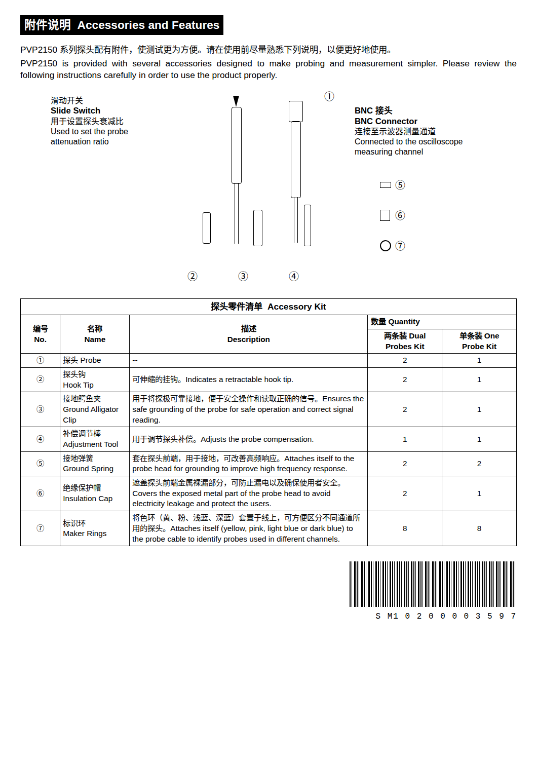附件说明 Accessories and Features
PVP2150 系列探头配有附件，使测试更为方便。请在使用前尽量熟悉下列说明，以便更好地使用。
PVP2150 is provided with several accessories designed to make probing and measurement simpler. Please review the following instructions carefully in order to use the product properly.
滑动开关
Slide Switch
用于设置探头衰减比
Used to set the probe
attenuation ratio
BNC 接头
BNC Connector
连接至示波器测量通道
Connected to the oscilloscope
measuring channel
①
⑤
⑥
⑦
②
③
④
探头零件清单 Accessory Kit
| 编号 No. | 名称 Name | 描述 Description | 数量 Quantity |
| --- | --- | --- | --- |
| 两条装 Dual Probes Kit | 单条装 One Probe Kit |
| ① | 探头 Probe | -- | 2 | 1 |
| ② | 探头钩 Hook Tip | 可伸缩的挂钩。Indicates a retractable hook tip. | 2 | 1 |
| ③ | 接地鳄鱼夹 Ground Alligator Clip | 用于将探极可靠接地，便于安全操作和读取正确的信号。Ensures the safe grounding of the probe for safe operation and correct signal reading. | 2 | 1 |
| ④ | 补偿调节棒 Adjustment Tool | 用于调节探头补偿。Adjusts the probe compensation. | 1 | 1 |
| ⑤ | 接地弹簧 Ground Spring | 套在探头前端，用于接地，可改善高频响应。Attaches itself to the probe head for grounding to improve high frequency response. | 2 | 2 |
| ⑥ | 绝缘保护帽 Insulation Cap | 遮盖探头前端金属裸漏部分，可防止漏电以及确保使用者安全。Covers the exposed metal part of the probe head to avoid electricity leakage and protect the users. | 2 | 1 |
| ⑦ | 标识环 Maker Rings | 将色环（黄、粉、浅蓝、深蓝）套置于线上，可方便区分不同通道所用的探头。Attaches itself (yellow, pink, light blue or dark blue) to the probe cable to identify probes used in different channels. | 8 | 8 |
S M1 0 2 0 0 0 0 3 5 9 7